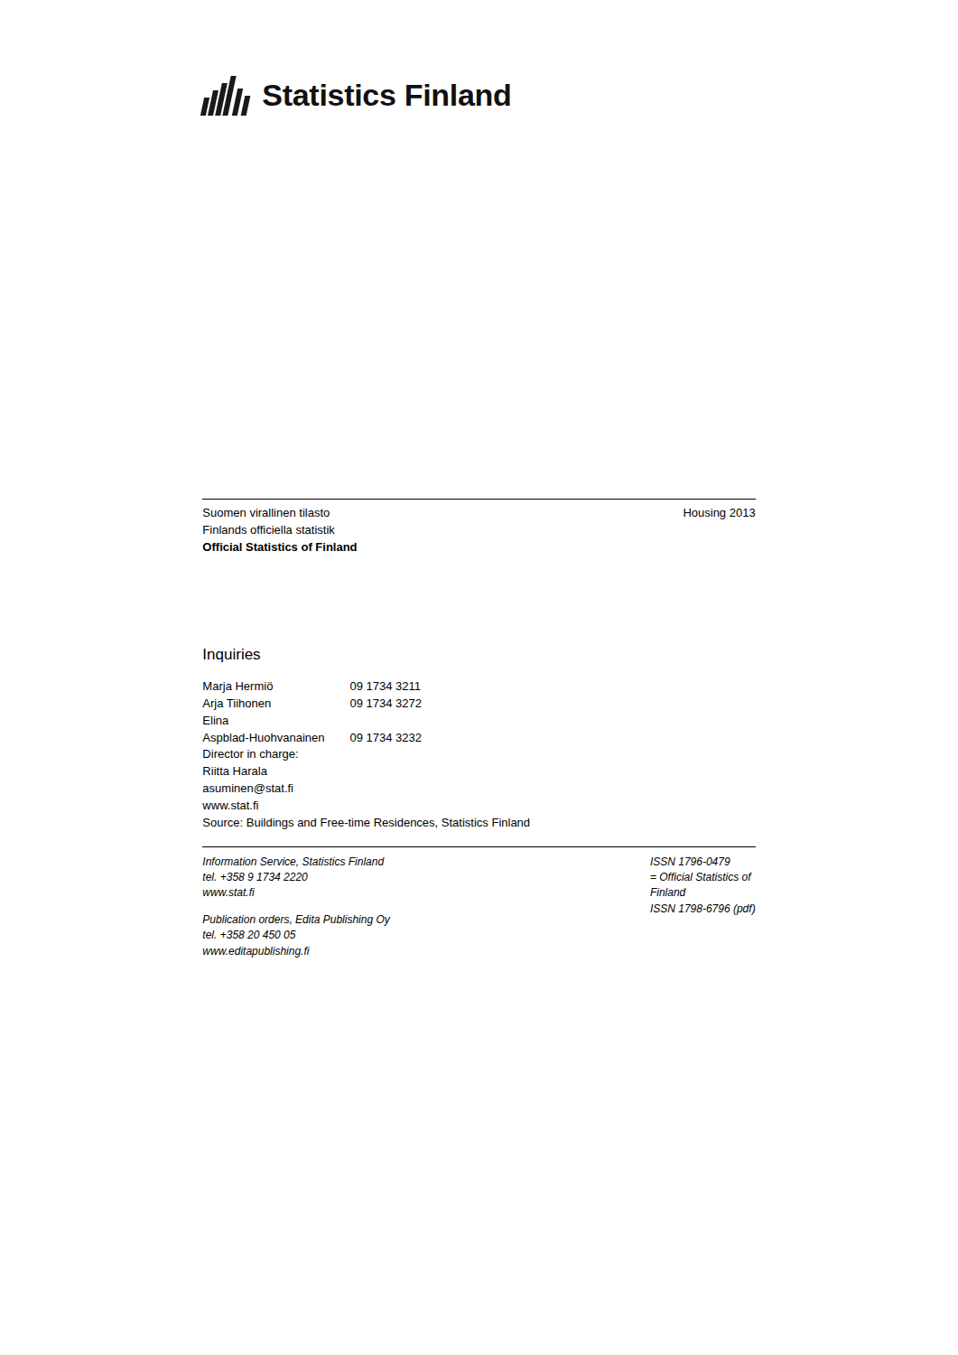Statistics Finland
Suomen virallinen tilasto
Finlands officiella statistik
Official Statistics of Finland
Housing 2013
Inquiries
| Marja Hermiö | 09 1734 3211 |
| Arja Tiihonen | 09 1734 3272 |
| Elina | |
| Aspblad-Huohvanainen | 09 1734 3232 |
Director in charge:
Riitta Harala
asuminen@stat.fi
www.stat.fi
Source: Buildings and Free-time Residences, Statistics Finland
Information Service, Statistics Finland
tel. +358 9 1734 2220
www.stat.fi
Publication orders, Edita Publishing Oy
tel. +358 20 450 05
www.editapublishing.fi
ISSN 1796-0479
= Official Statistics of
Finland
ISSN 1798-6796 (pdf)